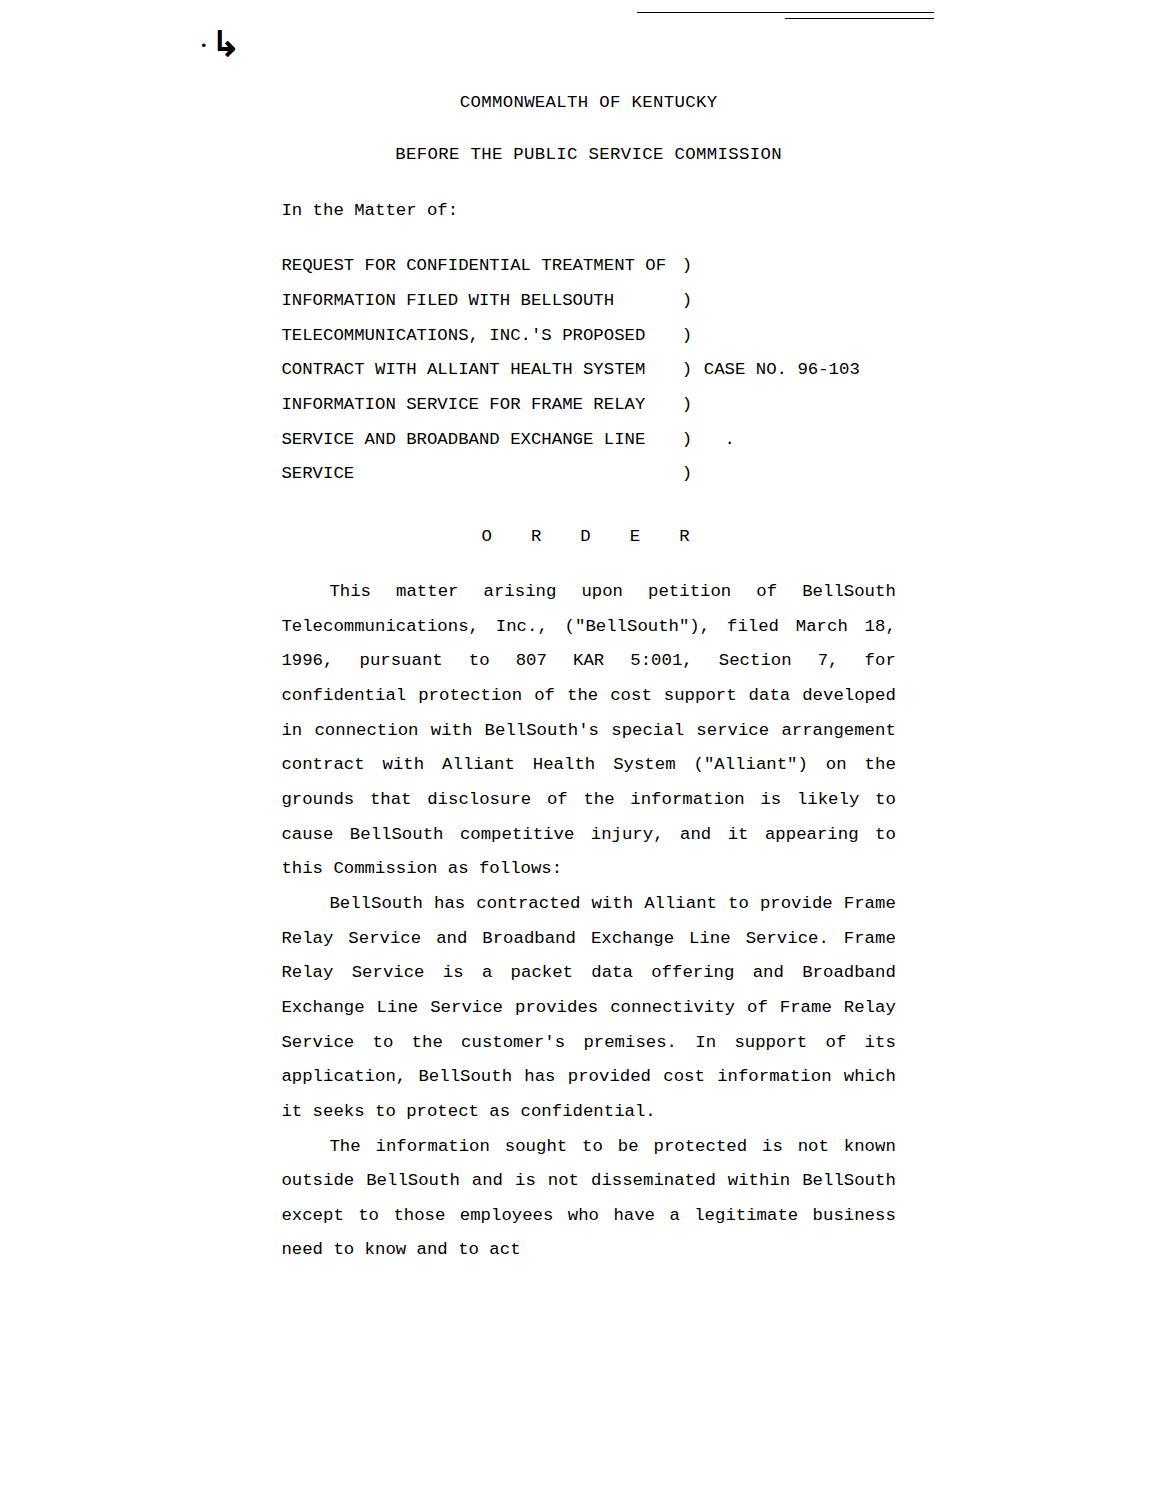↳
•
COMMONWEALTH OF KENTUCKY
BEFORE THE PUBLIC SERVICE COMMISSION
| In the Matter of: | | |
| REQUEST FOR CONFIDENTIAL TREATMENT OF | ) | |
| INFORMATION FILED WITH BELLSOUTH | ) | |
| TELECOMMUNICATIONS, INC.'S PROPOSED | ) | |
| CONTRACT WITH ALLIANT HEALTH SYSTEM | ) | CASE NO. 96-103 |
| INFORMATION SERVICE FOR FRAME RELAY | ) | |
| SERVICE AND BROADBAND EXCHANGE LINE | ) | . |
| SERVICE | ) | |
O R D E R
This matter arising upon petition of BellSouth Telecommunications, Inc., ("BellSouth"), filed March 18, 1996, pursuant to 807 KAR 5:001, Section 7, for confidential protection of the cost support data developed in connection with BellSouth's special service arrangement contract with Alliant Health System ("Alliant") on the grounds that disclosure of the information is likely to cause BellSouth competitive injury, and it appearing to this Commission as follows:
BellSouth has contracted with Alliant to provide Frame Relay Service and Broadband Exchange Line Service. Frame Relay Service is a packet data offering and Broadband Exchange Line Service provides connectivity of Frame Relay Service to the customer's premises. In support of its application, BellSouth has provided cost information which it seeks to protect as confidential.
The information sought to be protected is not known outside BellSouth and is not disseminated within BellSouth except to those employees who have a legitimate business need to know and to act